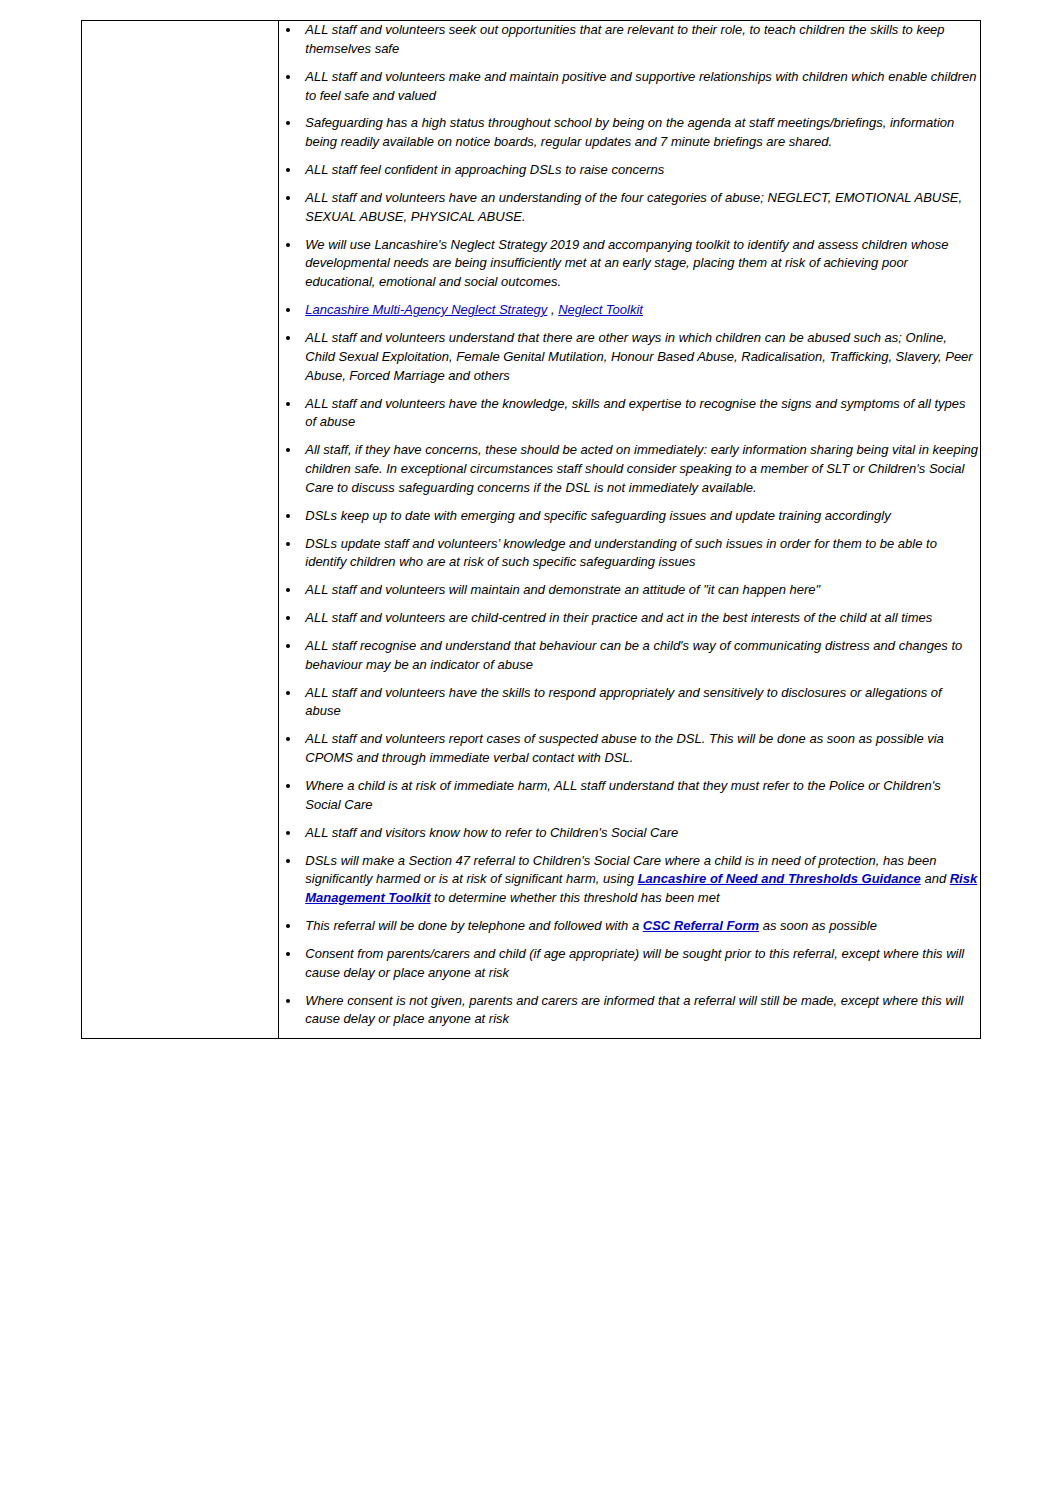| | ALL staff and volunteers seek out opportunities that are relevant to their role, to teach children the skills to keep themselves safe ALL staff and volunteers make and maintain positive and supportive relationships with children which enable children to feel safe and valued Safeguarding has a high status throughout school by being on the agenda at staff meetings/briefings, information being readily available on notice boards, regular updates and 7 minute briefings are shared. ALL staff feel confident in approaching DSLs to raise concerns ALL staff and volunteers have an understanding of the four categories of abuse; NEGLECT, EMOTIONAL ABUSE, SEXUAL ABUSE, PHYSICAL ABUSE. We will use Lancashire's Neglect Strategy 2019 and accompanying toolkit to identify and assess children whose developmental needs are being insufficiently met at an early stage, placing them at risk of achieving poor educational, emotional and social outcomes. Lancashire Multi-Agency Neglect Strategy , Neglect Toolkit ALL staff and volunteers understand that there are other ways in which children can be abused such as; Online, Child Sexual Exploitation, Female Genital Mutilation, Honour Based Abuse, Radicalisation, Trafficking, Slavery, Peer Abuse, Forced Marriage and others ALL staff and volunteers have the knowledge, skills and expertise to recognise the signs and symptoms of all types of abuse All staff, if they have concerns, these should be acted on immediately: early information sharing being vital in keeping children safe. In exceptional circumstances staff should consider speaking to a member of SLT or Children's Social Care to discuss safeguarding concerns if the DSL is not immediately available. DSLs keep up to date with emerging and specific safeguarding issues and update training accordingly DSLs update staff and volunteers’ knowledge and understanding of such issues in order for them to be able to identify children who are at risk of such specific safeguarding issues ALL staff and volunteers will maintain and demonstrate an attitude of "it can happen here" ALL staff and volunteers are child-centred in their practice and act in the best interests of the child at all times ALL staff recognise and understand that behaviour can be a child's way of communicating distress and changes to behaviour may be an indicator of abuse ALL staff and volunteers have the skills to respond appropriately and sensitively to disclosures or allegations of abuse ALL staff and volunteers report cases of suspected abuse to the DSL. This will be done as soon as possible via CPOMS and through immediate verbal contact with DSL. Where a child is at risk of immediate harm, ALL staff understand that they must refer to the Police or Children's Social Care ALL staff and visitors know how to refer to Children's Social Care DSLs will make a Section 47 referral to Children's Social Care where a child is in need of protection, has been significantly harmed or is at risk of significant harm, using Lancashire of Need and Thresholds Guidance and Risk Management Toolkit to determine whether this threshold has been met This referral will be done by telephone and followed with a CSC Referral Form as soon as possible Consent from parents/carers and child (if age appropriate) will be sought prior to this referral, except where this will cause delay or place anyone at risk Where consent is not given, parents and carers are informed that a referral will still be made, except where this will cause delay or place anyone at risk |